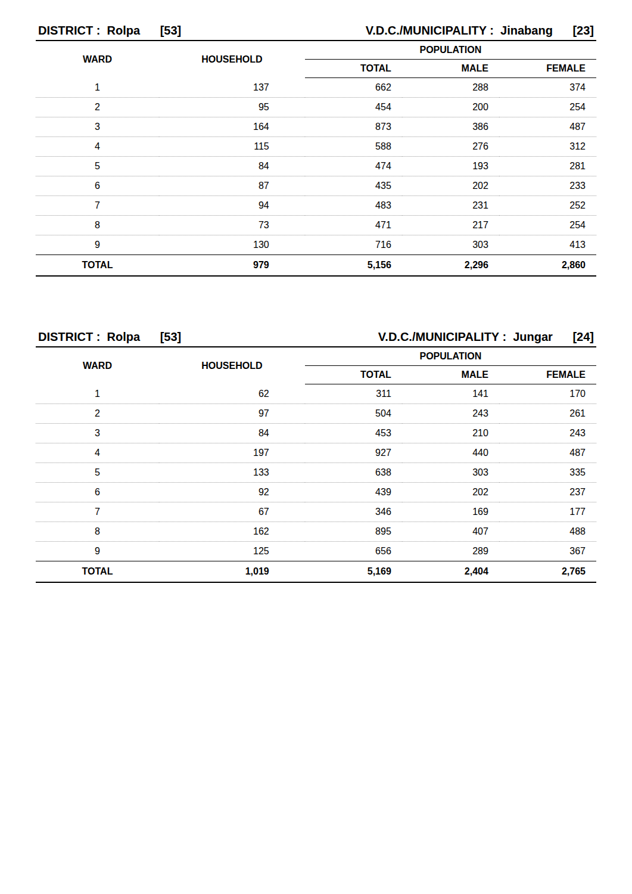DISTRICT : Rolpa [53] V.D.C./MUNICIPALITY : Jinabang [23]
| WARD | HOUSEHOLD | POPULATION |
| --- | --- | --- |
| TOTAL | MALE | FEMALE |
| 1 | 137 | 662 | 288 | 374 |
| 2 | 95 | 454 | 200 | 254 |
| 3 | 164 | 873 | 386 | 487 |
| 4 | 115 | 588 | 276 | 312 |
| 5 | 84 | 474 | 193 | 281 |
| 6 | 87 | 435 | 202 | 233 |
| 7 | 94 | 483 | 231 | 252 |
| 8 | 73 | 471 | 217 | 254 |
| 9 | 130 | 716 | 303 | 413 |
| TOTAL | 979 | 5,156 | 2,296 | 2,860 |
DISTRICT : Rolpa [53] V.D.C./MUNICIPALITY : Jungar [24]
| WARD | HOUSEHOLD | POPULATION |
| --- | --- | --- |
| TOTAL | MALE | FEMALE |
| 1 | 62 | 311 | 141 | 170 |
| 2 | 97 | 504 | 243 | 261 |
| 3 | 84 | 453 | 210 | 243 |
| 4 | 197 | 927 | 440 | 487 |
| 5 | 133 | 638 | 303 | 335 |
| 6 | 92 | 439 | 202 | 237 |
| 7 | 67 | 346 | 169 | 177 |
| 8 | 162 | 895 | 407 | 488 |
| 9 | 125 | 656 | 289 | 367 |
| TOTAL | 1,019 | 5,169 | 2,404 | 2,765 |